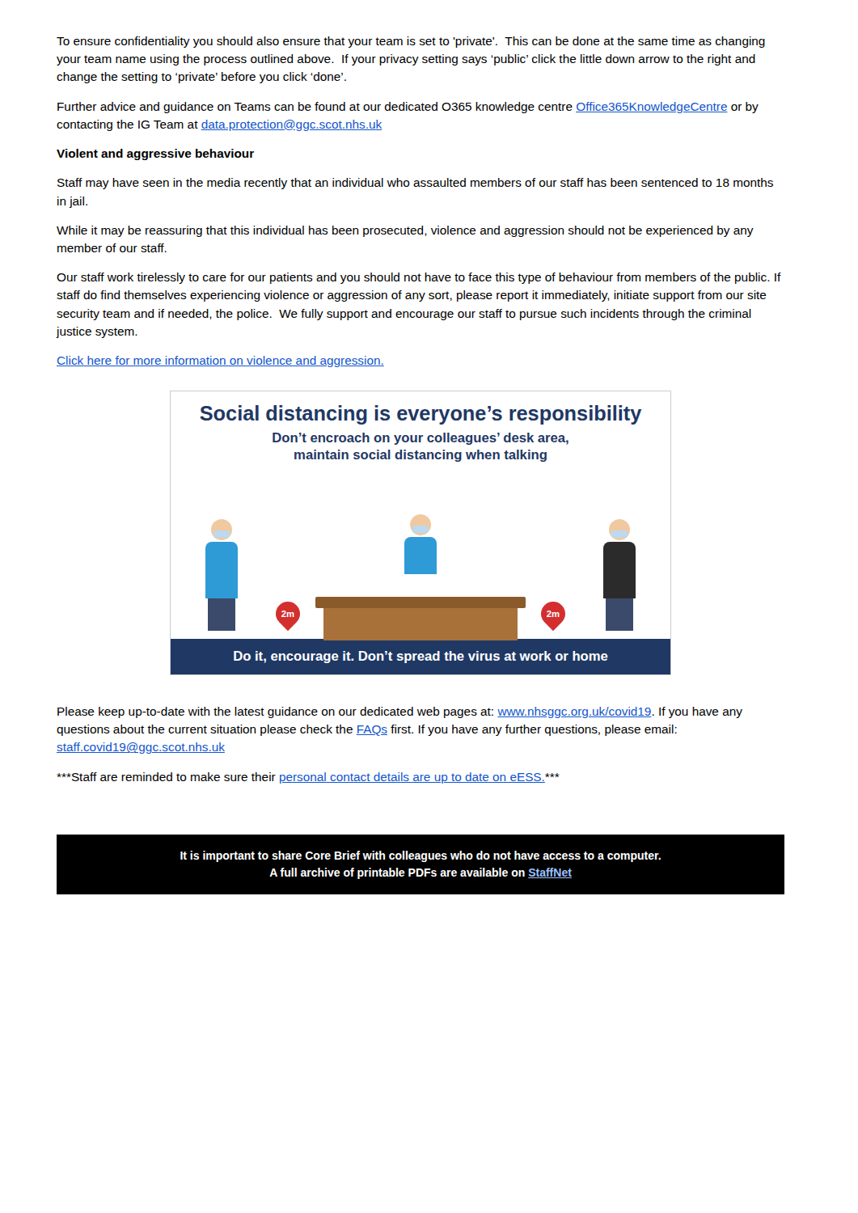To ensure confidentiality you should also ensure that your team is set to 'private'. This can be done at the same time as changing your team name using the process outlined above. If your privacy setting says ‘public’ click the little down arrow to the right and change the setting to ‘private’ before you click ‘done’.
Further advice and guidance on Teams can be found at our dedicated O365 knowledge centre Office365KnowledgeCentre or by contacting the IG Team at data.protection@ggc.scot.nhs.uk
Violent and aggressive behaviour
Staff may have seen in the media recently that an individual who assaulted members of our staff has been sentenced to 18 months in jail.
While it may be reassuring that this individual has been prosecuted, violence and aggression should not be experienced by any member of our staff.
Our staff work tirelessly to care for our patients and you should not have to face this type of behaviour from members of the public. If staff do find themselves experiencing violence or aggression of any sort, please report it immediately, initiate support from our site security team and if needed, the police. We fully support and encourage our staff to pursue such incidents through the criminal justice system.
Click here for more information on violence and aggression.
Social distancing is everyone’s responsibility
Don’t encroach on your colleagues’ desk area,
maintain social distancing when talking
2m
2m
Do it, encourage it. Don’t spread the virus at work or home
Please keep up-to-date with the latest guidance on our dedicated web pages at: www.nhsggc.org.uk/covid19. If you have any questions about the current situation please check the FAQs first. If you have any further questions, please email: staff.covid19@ggc.scot.nhs.uk
***Staff are reminded to make sure their personal contact details are up to date on eESS.***
It is important to share Core Brief with colleagues who do not have access to a computer.
A full archive of printable PDFs are available on StaffNet